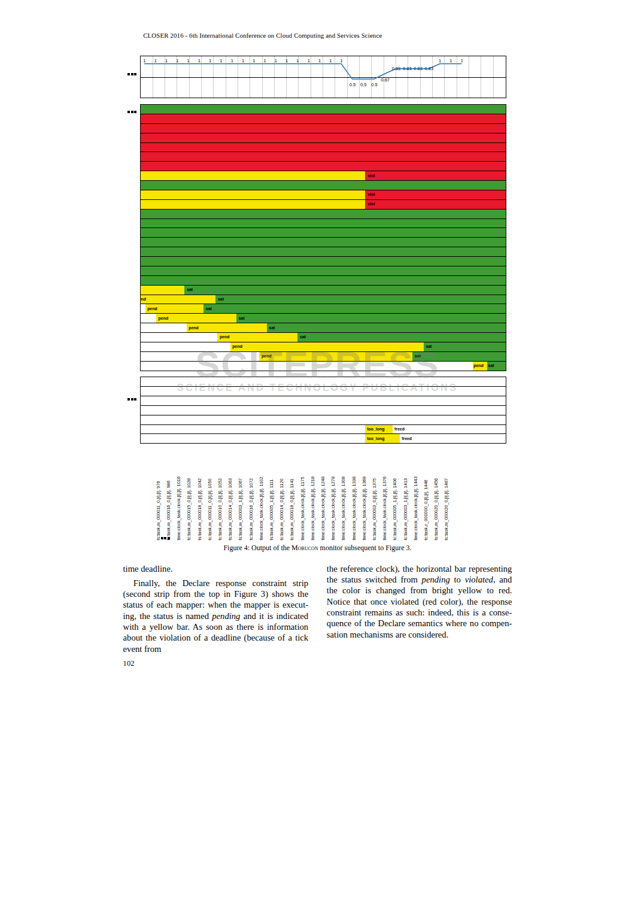CLOSER 2016 - 6th International Conference on Cloud Computing and Services Science
1 1 1 1 1 1 1 1 1 1 1 1 1 1 1 1 1 1 1 0.5 0.5 0.5 0.67 0.83 0.83 0.83 0.83 1 1 1
viol
viol
viol
sat
end sat
pend sat
pend sat
pend sat
pend sat
pend sat
pend sat
pend sat
too_long freed
too_long freed
ts:task,m_000011_0,[i],[i], 976 ts:task,m_000016_0,[i],[i], 986 time:clock_task.clock,[i],[i], 1016 tc:task,m_000015_0,[i],[i], 1028 ts:task,m_000018_0,[i],[i], 1042 tc:task,m_000011_0,[i],[i], 1050 tc:task,m_000010_0,[i],[i], 1052 ts:task,m_000014_0,[i],[i], 1063 ts:task,m_000003_1,[i],[i], 1067 tc:task,m_000016_0,[i],[i], 1072 time:clock_task.clock,[i],[i], 1102 ts:task,m_000005_1,[i],[i], 1111 tc:task,m_000014_0,[i],[i], 1120 tc:task,m_000018_0,[i],[i], 1141 time:clock_task.clock,[i],[i], 1175 time:clock_task.clock,[i],[i], 1218 time:clock_task.clock,[i],[i], 1248 time:clock_task.clock,[i],[i], 1278 time:clock_task.clock,[i],[i], 1308 time:clock_task.clock,[i],[i], 1338 time:clock_task.clock,[i],[i], 1368 tc:task,m_000003_0,[i],[i], 1375 time:clock_task.clock,[i],[i], 1376 tc:task,m_000005_1,[i],[i], 1406 tc:task,m_000003_1,[i],[i], 1413 time:clock_task.clock,[i],[i], 1443 tc:task,c_000000_0,[i],[i], 1446 ts:task,m_000020_0,[i],[i], 1456 tc:task,m_000020_0,[i],[i], 1467
Figure 4: Output of the Mobucon monitor subsequent to Figure 3.
time deadline.
Finally, the Declare response constraint strip (second strip from the top in Figure 3) shows the status of each mapper: when the mapper is executing, the status is named pending and it is indicated with a yellow bar. As soon as there is information about the violation of a deadline (because of a tick event from
the reference clock), the horizontal bar representing the status switched from pending to violated, and the color is changed from bright yellow to red. Notice that once violated (red color), the response constraint remains as such: indeed, this is a consequence of the Declare semantics where no compensation mechanisms are considered.
SCITEPRESS
SCIENCE AND TECHNOLOGY PUBLICATIONS
102